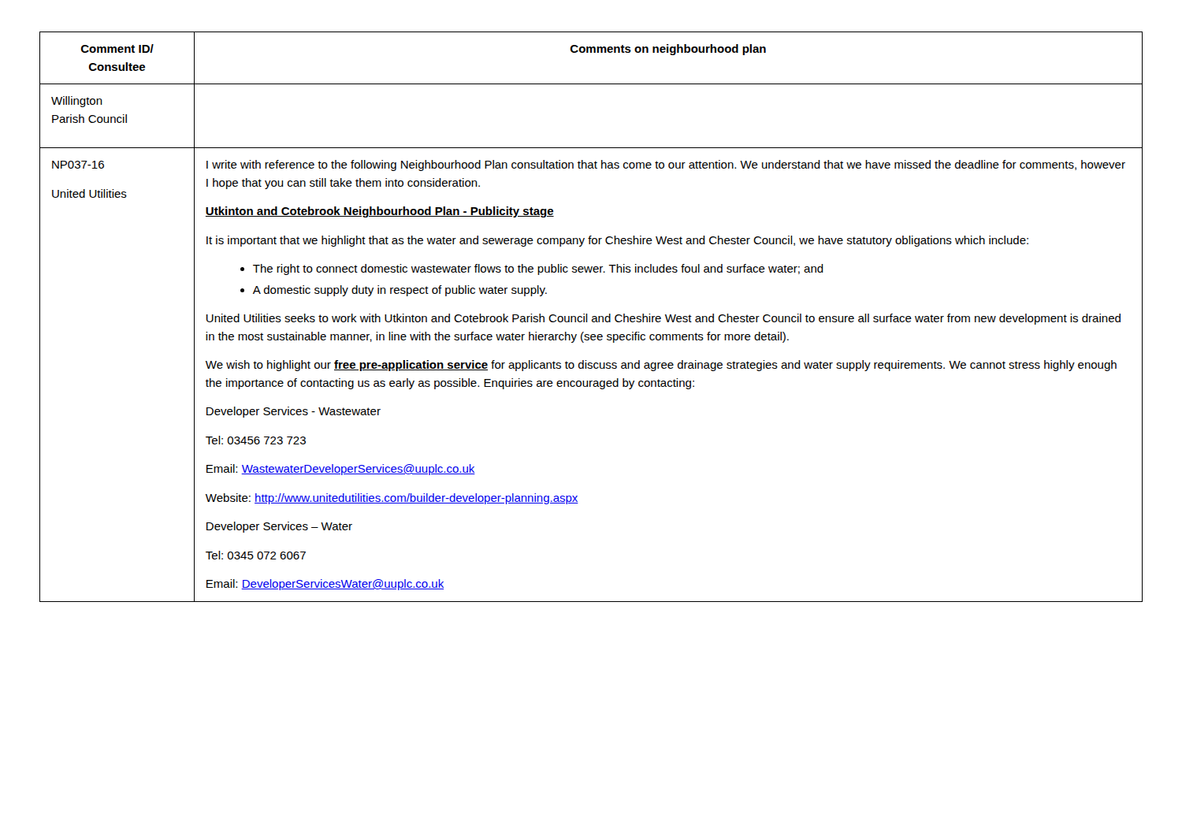| Comment ID/ Consultee | Comments on neighbourhood plan |
| --- | --- |
| Willington Parish Council | |
| NP037-16 United Utilities | I write with reference to the following Neighbourhood Plan consultation that has come to our attention. We understand that we have missed the deadline for comments, however I hope that you can still take them into consideration. Utkinton and Cotebrook Neighbourhood Plan - Publicity stage It is important that we highlight that as the water and sewerage company for Cheshire West and Chester Council, we have statutory obligations which include: The right to connect domestic wastewater flows to the public sewer. This includes foul and surface water; and A domestic supply duty in respect of public water supply. United Utilities seeks to work with Utkinton and Cotebrook Parish Council and Cheshire West and Chester Council to ensure all surface water from new development is drained in the most sustainable manner, in line with the surface water hierarchy (see specific comments for more detail). We wish to highlight our free pre-application service for applicants to discuss and agree drainage strategies and water supply requirements. We cannot stress highly enough the importance of contacting us as early as possible. Enquiries are encouraged by contacting: Developer Services - Wastewater Tel: 03456 723 723 Email: WastewaterDeveloperServices@uuplc.co.uk Website: http://www.unitedutilities.com/builder-developer-planning.aspx Developer Services – Water Tel: 0345 072 6067 Email: DeveloperServicesWater@uuplc.co.uk |